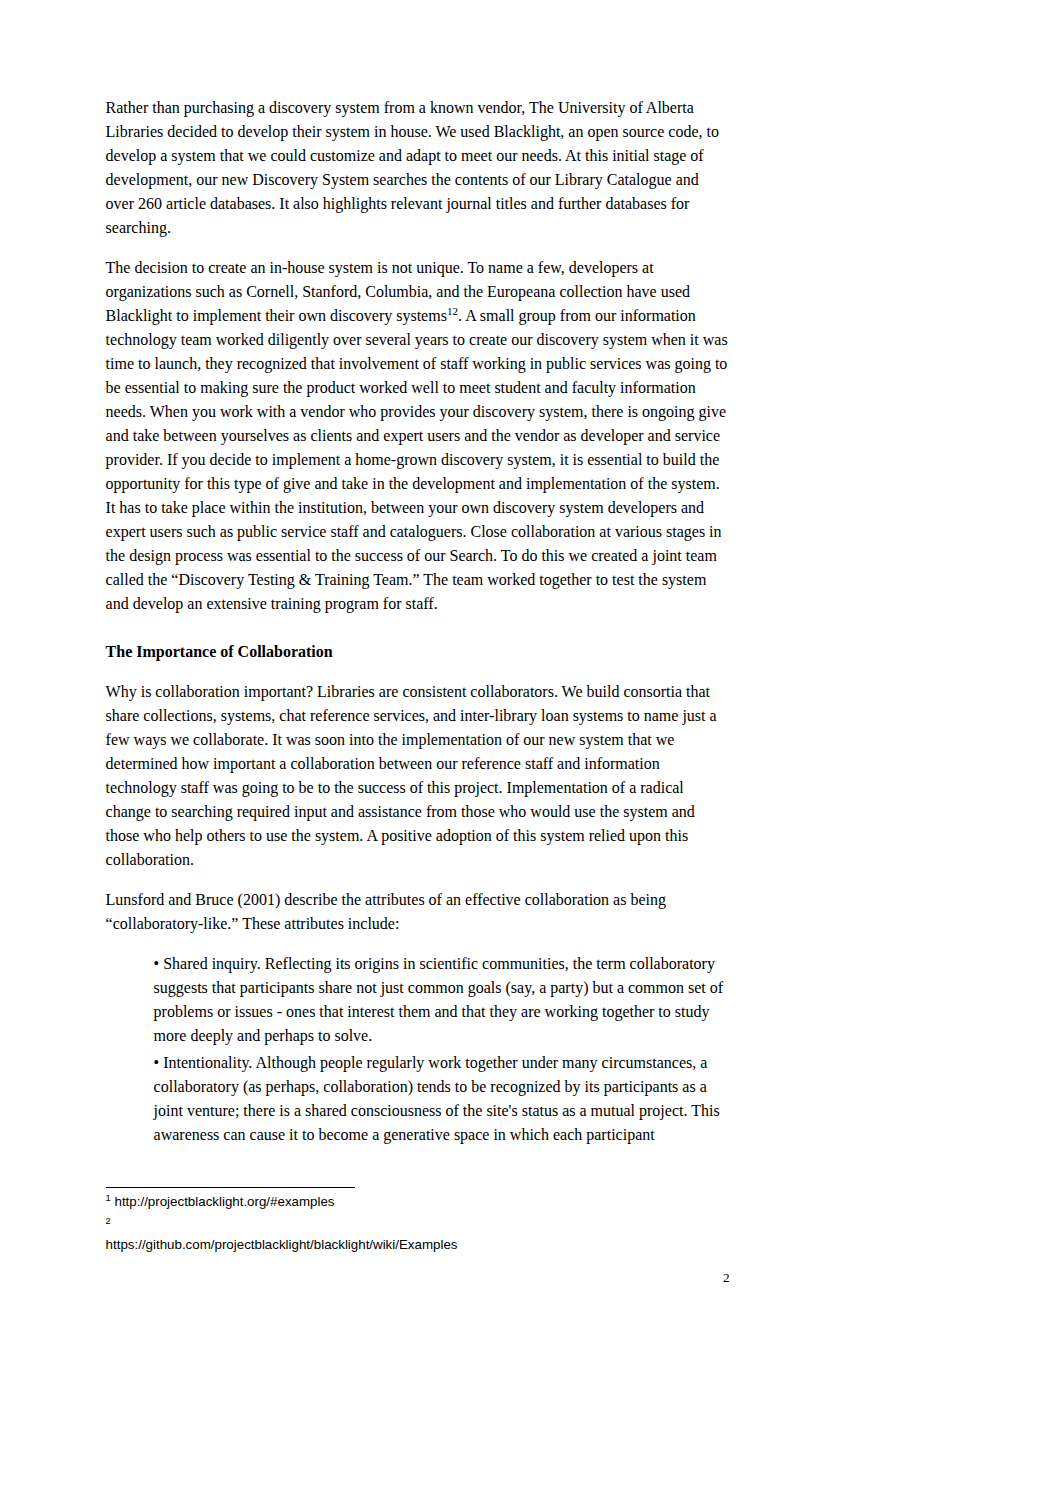Rather than purchasing a discovery system from a known vendor, The University of Alberta Libraries decided to develop their system in house. We used Blacklight, an open source code, to develop a system that we could customize and adapt to meet our needs. At this initial stage of development, our new Discovery System searches the contents of our Library Catalogue and over 260 article databases. It also highlights relevant journal titles and further databases for searching.
The decision to create an in-house system is not unique. To name a few, developers at organizations such as Cornell, Stanford, Columbia, and the Europeana collection have used Blacklight to implement their own discovery systems12. A small group from our information technology team worked diligently over several years to create our discovery system when it was time to launch, they recognized that involvement of staff working in public services was going to be essential to making sure the product worked well to meet student and faculty information needs. When you work with a vendor who provides your discovery system, there is ongoing give and take between yourselves as clients and expert users and the vendor as developer and service provider. If you decide to implement a home-grown discovery system, it is essential to build the opportunity for this type of give and take in the development and implementation of the system. It has to take place within the institution, between your own discovery system developers and expert users such as public service staff and cataloguers. Close collaboration at various stages in the design process was essential to the success of our Search. To do this we created a joint team called the “Discovery Testing & Training Team.” The team worked together to test the system and develop an extensive training program for staff.
The Importance of Collaboration
Why is collaboration important? Libraries are consistent collaborators. We build consortia that share collections, systems, chat reference services, and inter-library loan systems to name just a few ways we collaborate. It was soon into the implementation of our new system that we determined how important a collaboration between our reference staff and information technology staff was going to be to the success of this project. Implementation of a radical change to searching required input and assistance from those who would use the system and those who help others to use the system. A positive adoption of this system relied upon this collaboration.
Lunsford and Bruce (2001) describe the attributes of an effective collaboration as being “collaboratory-like.” These attributes include:
• Shared inquiry. Reflecting its origins in scientific communities, the term collaboratory suggests that participants share not just common goals (say, a party) but a common set of problems or issues - ones that interest them and that they are working together to study more deeply and perhaps to solve.
• Intentionality. Although people regularly work together under many circumstances, a collaboratory (as perhaps, collaboration) tends to be recognized by its participants as a joint venture; there is a shared consciousness of the site's status as a mutual project. This awareness can cause it to become a generative space in which each participant
1 http://projectblacklight.org/#examples
2 https://github.com/projectblacklight/blacklight/wiki/Examples
2